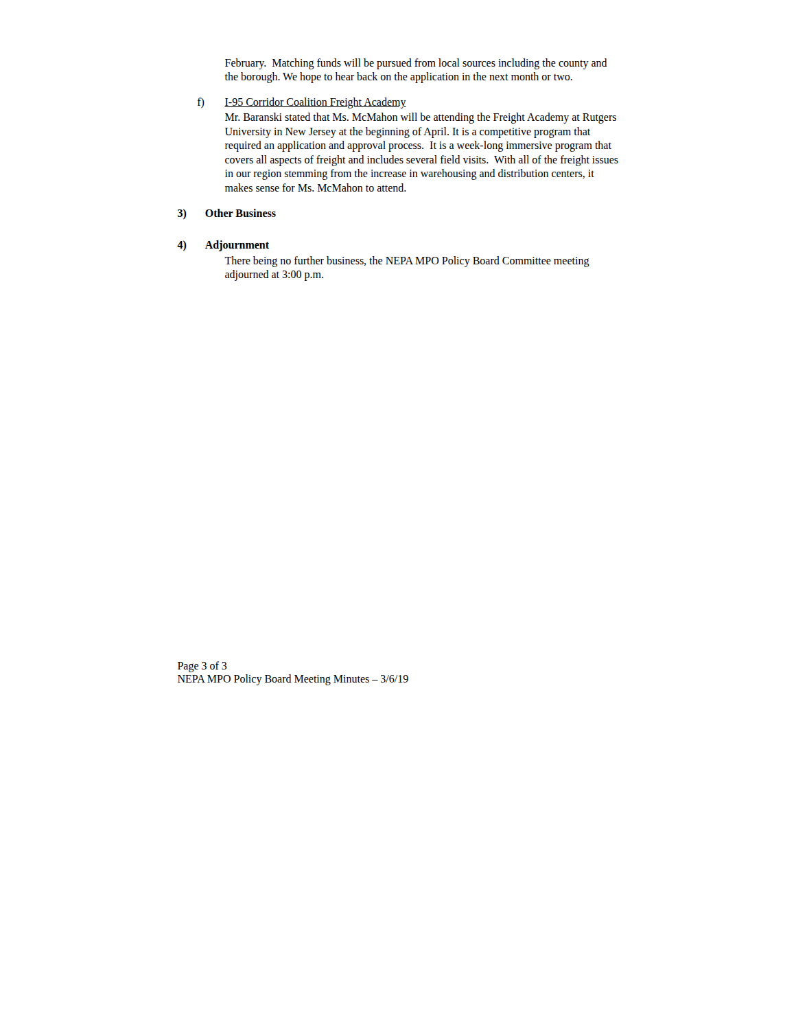February. Matching funds will be pursued from local sources including the county and the borough. We hope to hear back on the application in the next month or two.
f)
I-95 Corridor Coalition Freight Academy
Mr. Baranski stated that Ms. McMahon will be attending the Freight Academy at Rutgers University in New Jersey at the beginning of April. It is a competitive program that required an application and approval process. It is a week-long immersive program that covers all aspects of freight and includes several field visits. With all of the freight issues in our region stemming from the increase in warehousing and distribution centers, it makes sense for Ms. McMahon to attend.
3)
Other Business
4)
Adjournment
There being no further business, the NEPA MPO Policy Board Committee meeting adjourned at 3:00 p.m.
Page 3 of 3
NEPA MPO Policy Board Meeting Minutes – 3/6/19